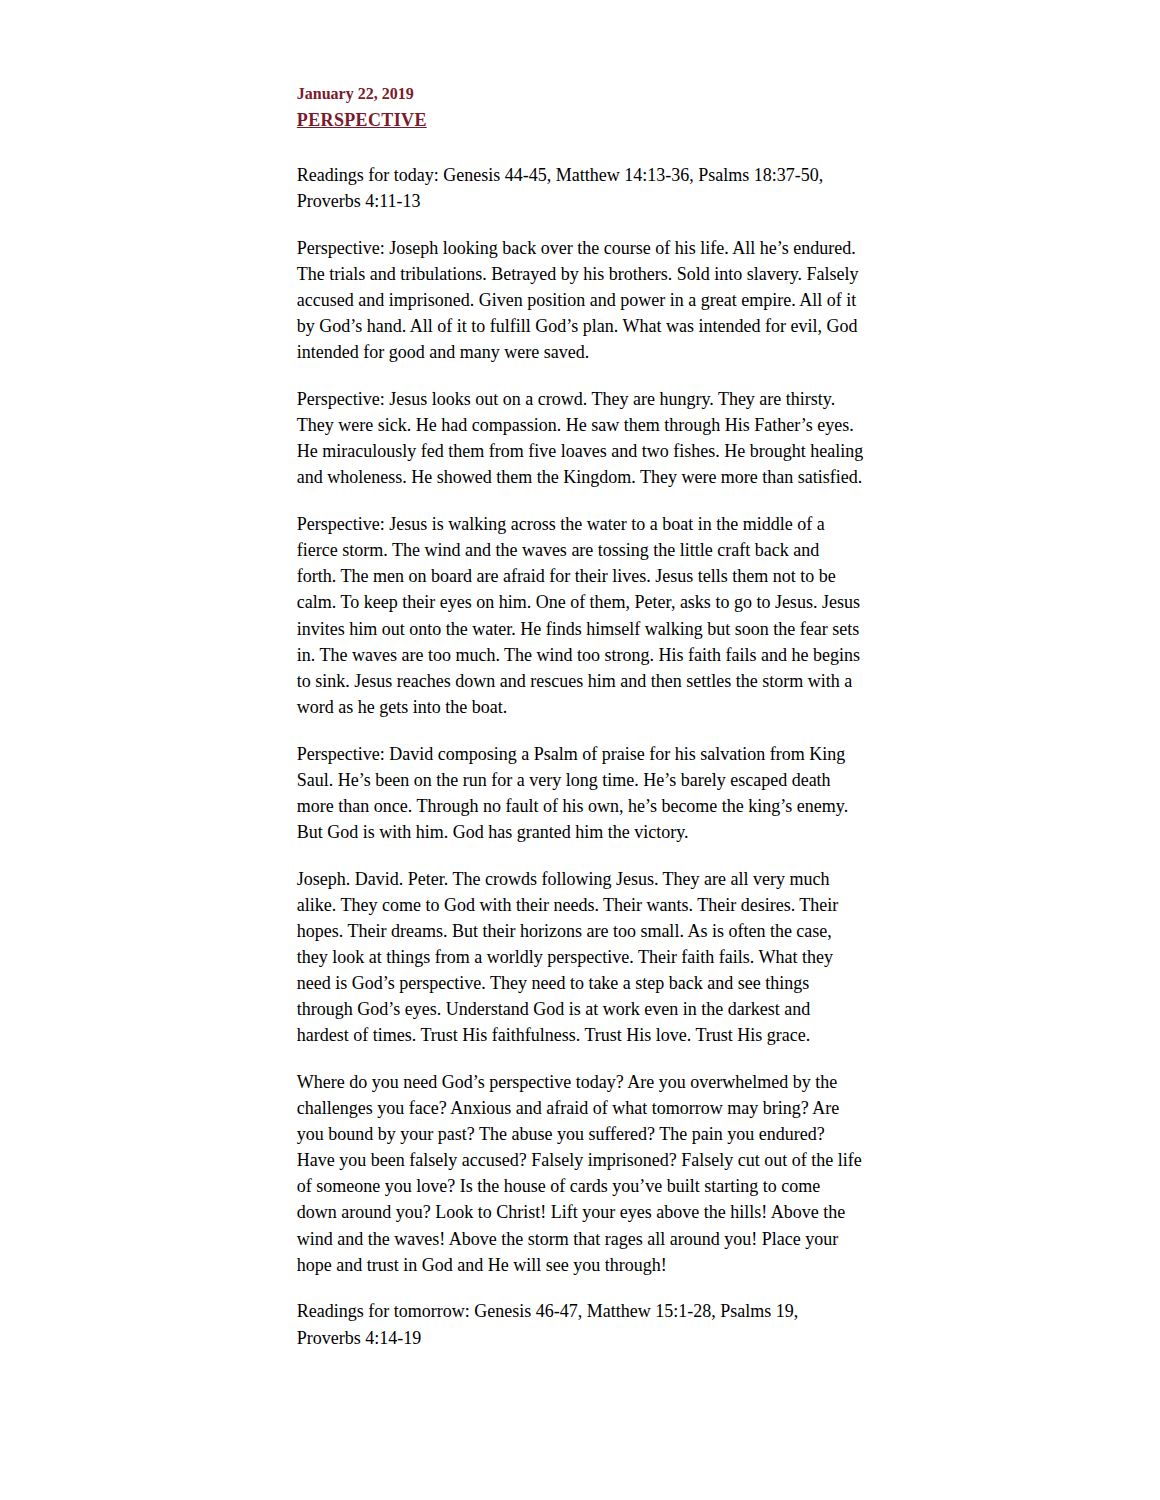January 22, 2019
PERSPECTIVE
Readings for today: Genesis 44-45, Matthew 14:13-36, Psalms 18:37-50, Proverbs 4:11-13
Perspective: Joseph looking back over the course of his life. All he’s endured. The trials and tribulations. Betrayed by his brothers. Sold into slavery. Falsely accused and imprisoned. Given position and power in a great empire. All of it by God’s hand. All of it to fulfill God’s plan. What was intended for evil, God intended for good and many were saved.
Perspective: Jesus looks out on a crowd. They are hungry. They are thirsty. They were sick. He had compassion. He saw them through His Father’s eyes. He miraculously fed them from five loaves and two fishes. He brought healing and wholeness. He showed them the Kingdom. They were more than satisfied.
Perspective: Jesus is walking across the water to a boat in the middle of a fierce storm. The wind and the waves are tossing the little craft back and forth. The men on board are afraid for their lives. Jesus tells them not to be calm. To keep their eyes on him. One of them, Peter, asks to go to Jesus. Jesus invites him out onto the water. He finds himself walking but soon the fear sets in. The waves are too much. The wind too strong. His faith fails and he begins to sink. Jesus reaches down and rescues him and then settles the storm with a word as he gets into the boat.
Perspective: David composing a Psalm of praise for his salvation from King Saul. He’s been on the run for a very long time. He’s barely escaped death more than once. Through no fault of his own, he’s become the king’s enemy. But God is with him. God has granted him the victory.
Joseph. David. Peter. The crowds following Jesus. They are all very much alike. They come to God with their needs. Their wants. Their desires. Their hopes. Their dreams. But their horizons are too small. As is often the case, they look at things from a worldly perspective. Their faith fails. What they need is God’s perspective. They need to take a step back and see things through God’s eyes. Understand God is at work even in the darkest and hardest of times. Trust His faithfulness. Trust His love. Trust His grace.
Where do you need God’s perspective today? Are you overwhelmed by the challenges you face? Anxious and afraid of what tomorrow may bring? Are you bound by your past? The abuse you suffered? The pain you endured? Have you been falsely accused? Falsely imprisoned? Falsely cut out of the life of someone you love? Is the house of cards you’ve built starting to come down around you? Look to Christ! Lift your eyes above the hills! Above the wind and the waves! Above the storm that rages all around you! Place your hope and trust in God and He will see you through!
Readings for tomorrow: Genesis 46-47, Matthew 15:1-28, Psalms 19, Proverbs 4:14-19